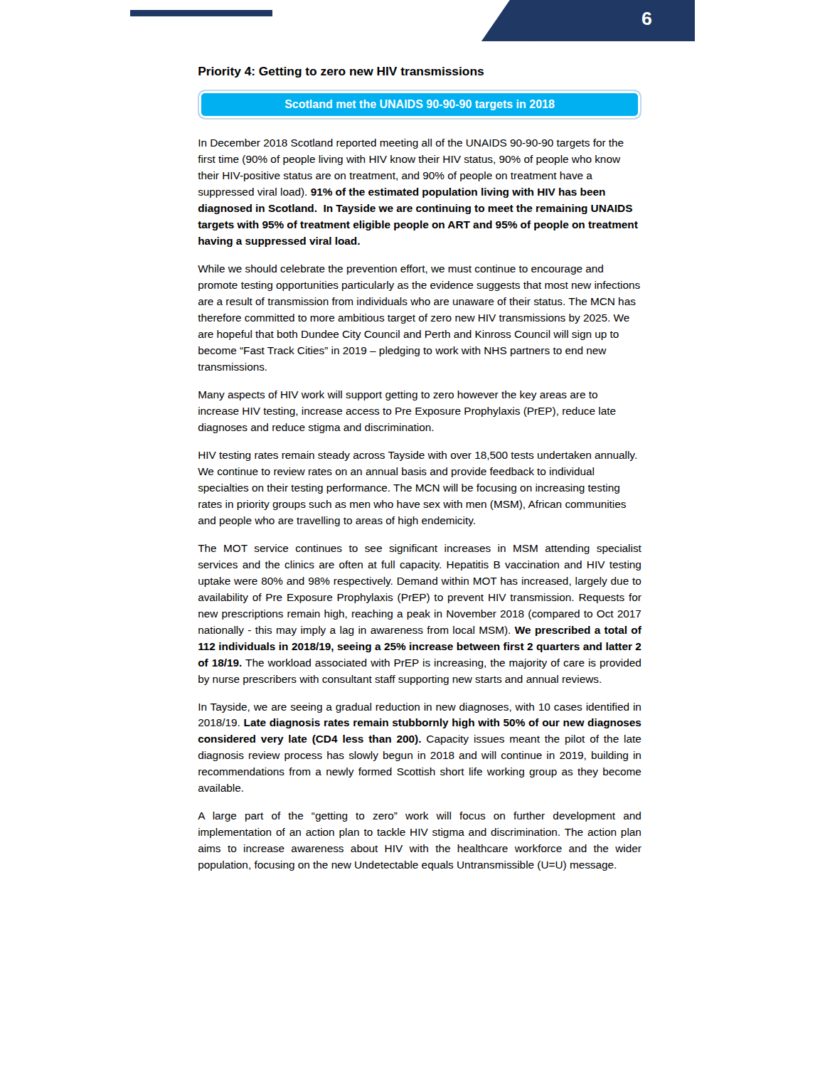6
Priority 4: Getting to zero new HIV transmissions
Scotland met the UNAIDS 90-90-90 targets in 2018
In December 2018 Scotland reported meeting all of the UNAIDS 90-90-90 targets for the first time (90% of people living with HIV know their HIV status, 90% of people who know their HIV-positive status are on treatment, and 90% of people on treatment have a suppressed viral load). 91% of the estimated population living with HIV has been diagnosed in Scotland. In Tayside we are continuing to meet the remaining UNAIDS targets with 95% of treatment eligible people on ART and 95% of people on treatment having a suppressed viral load.
While we should celebrate the prevention effort, we must continue to encourage and promote testing opportunities particularly as the evidence suggests that most new infections are a result of transmission from individuals who are unaware of their status. The MCN has therefore committed to more ambitious target of zero new HIV transmissions by 2025. We are hopeful that both Dundee City Council and Perth and Kinross Council will sign up to become “Fast Track Cities” in 2019 – pledging to work with NHS partners to end new transmissions.
Many aspects of HIV work will support getting to zero however the key areas are to increase HIV testing, increase access to Pre Exposure Prophylaxis (PrEP), reduce late diagnoses and reduce stigma and discrimination.
HIV testing rates remain steady across Tayside with over 18,500 tests undertaken annually. We continue to review rates on an annual basis and provide feedback to individual specialties on their testing performance. The MCN will be focusing on increasing testing rates in priority groups such as men who have sex with men (MSM), African communities and people who are travelling to areas of high endemicity.
The MOT service continues to see significant increases in MSM attending specialist services and the clinics are often at full capacity. Hepatitis B vaccination and HIV testing uptake were 80% and 98% respectively. Demand within MOT has increased, largely due to availability of Pre Exposure Prophylaxis (PrEP) to prevent HIV transmission. Requests for new prescriptions remain high, reaching a peak in November 2018 (compared to Oct 2017 nationally - this may imply a lag in awareness from local MSM). We prescribed a total of 112 individuals in 2018/19, seeing a 25% increase between first 2 quarters and latter 2 of 18/19. The workload associated with PrEP is increasing, the majority of care is provided by nurse prescribers with consultant staff supporting new starts and annual reviews.
In Tayside, we are seeing a gradual reduction in new diagnoses, with 10 cases identified in 2018/19. Late diagnosis rates remain stubbornly high with 50% of our new diagnoses considered very late (CD4 less than 200). Capacity issues meant the pilot of the late diagnosis review process has slowly begun in 2018 and will continue in 2019, building in recommendations from a newly formed Scottish short life working group as they become available.
A large part of the “getting to zero” work will focus on further development and implementation of an action plan to tackle HIV stigma and discrimination. The action plan aims to increase awareness about HIV with the healthcare workforce and the wider population, focusing on the new Undetectable equals Untransmissible (U=U) message.